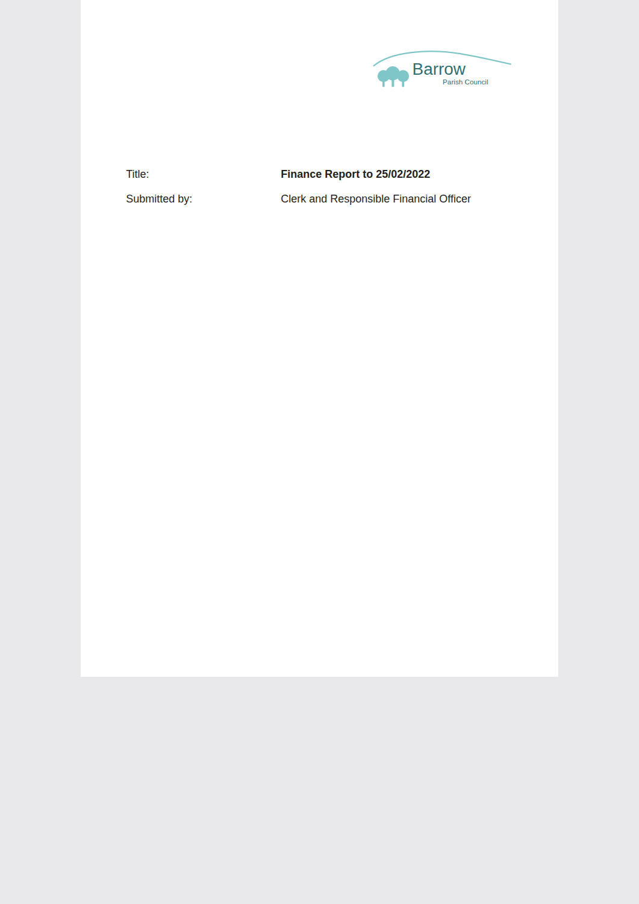Barrow Parish Council
| Title: | Finance Report to 25/02/2022 |
| Submitted by: | Clerk and Responsible Financial Officer |